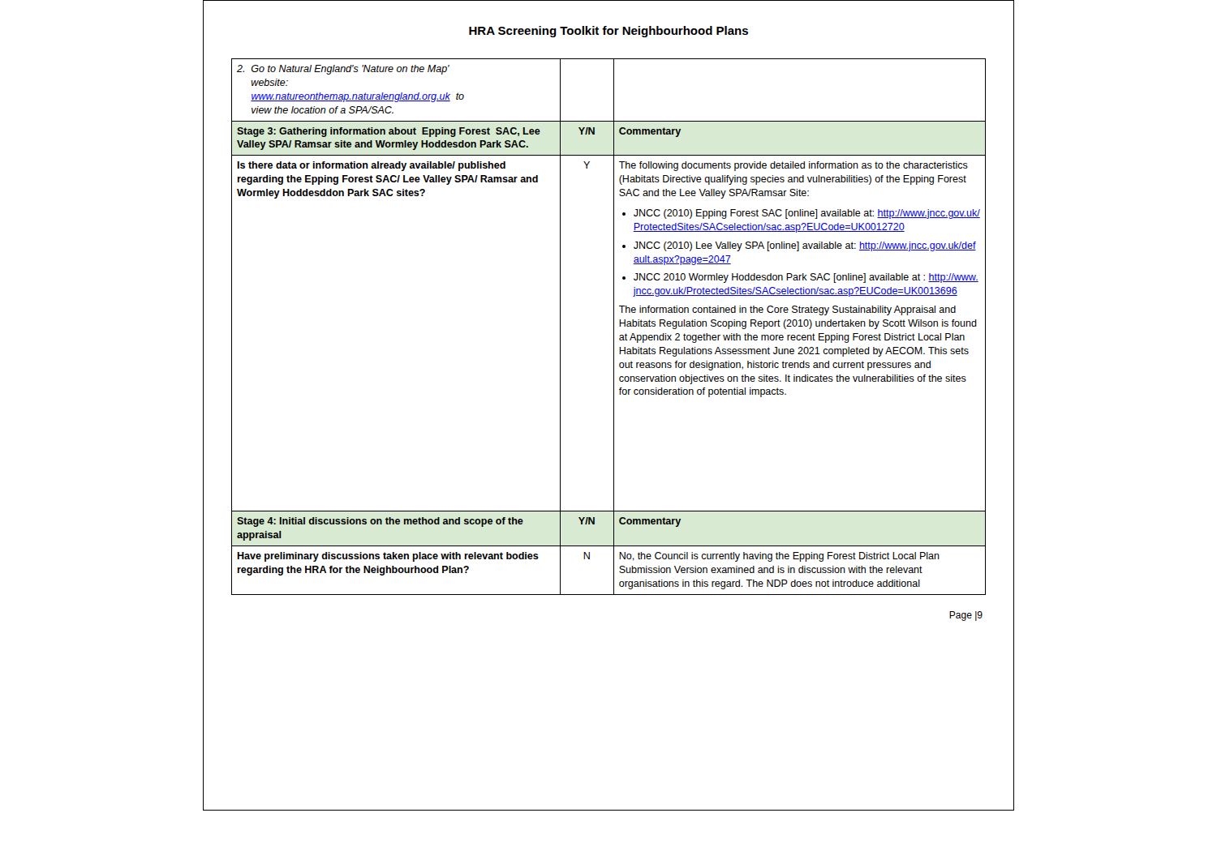HRA Screening Toolkit for Neighbourhood Plans
| 2. Go to Natural England's 'Nature on the Map' website: www.natureonthemap.naturalengland.org.uk to view the location of a SPA/SAC. | | |
| Stage 3: Gathering information about Epping Forest SAC, Lee Valley SPA/ Ramsar site and Wormley Hoddesdon Park SAC. | Y/N | Commentary |
| Is there data or information already available/ published regarding the Epping Forest SAC/ Lee Valley SPA/ Ramsar and Wormley Hoddesddon Park SAC sites? | Y | The following documents provide detailed information as to the characteristics (Habitats Directive qualifying species and vulnerabilities) of the Epping Forest SAC and the Lee Valley SPA/Ramsar Site: JNCC (2010) Epping Forest SAC [online] available at: http://www.jncc.gov.uk/ProtectedSites/SACselection/sac.asp?EUCode=UK0012720 JNCC (2010) Lee Valley SPA [online] available at: http://www.jncc.gov.uk/default.aspx?page=2047 JNCC 2010 Wormley Hoddesdon Park SAC [online] available at : http://www.jncc.gov.uk/ProtectedSites/SACselection/sac.asp?EUCode=UK0013696 The information contained in the Core Strategy Sustainability Appraisal and Habitats Regulation Scoping Report (2010) undertaken by Scott Wilson is found at Appendix 2 together with the more recent Epping Forest District Local Plan Habitats Regulations Assessment June 2021 completed by AECOM. This sets out reasons for designation, historic trends and current pressures and conservation objectives on the sites. It indicates the vulnerabilities of the sites for consideration of potential impacts. |
| Stage 4: Initial discussions on the method and scope of the appraisal | Y/N | Commentary |
| Have preliminary discussions taken place with relevant bodies regarding the HRA for the Neighbourhood Plan? | N | No, the Council is currently having the Epping Forest District Local Plan Submission Version examined and is in discussion with the relevant organisations in this regard. The NDP does not introduce additional |
Page |9